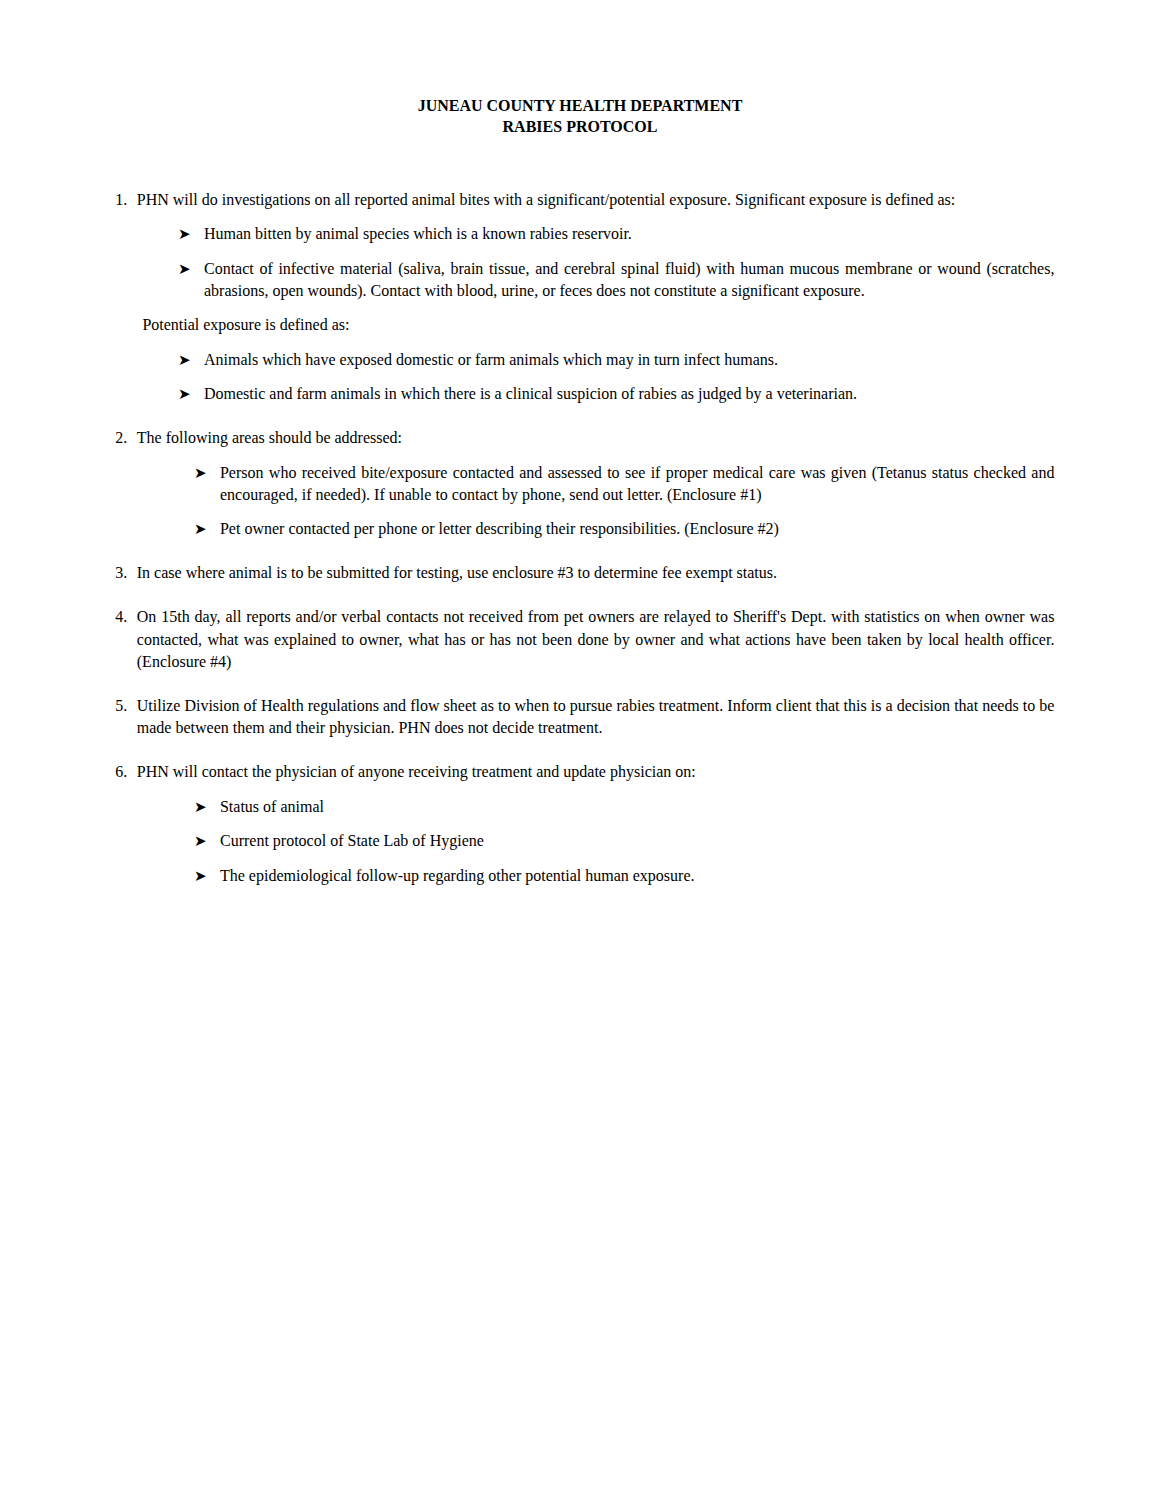JUNEAU COUNTY HEALTH DEPARTMENT
RABIES PROTOCOL
PHN will do investigations on all reported animal bites with a significant/potential exposure. Significant exposure is defined as:
Human bitten by animal species which is a known rabies reservoir.
Contact of infective material (saliva, brain tissue, and cerebral spinal fluid) with human mucous membrane or wound (scratches, abrasions, open wounds). Contact with blood, urine, or feces does not constitute a significant exposure.
Potential exposure is defined as:
Animals which have exposed domestic or farm animals which may in turn infect humans.
Domestic and farm animals in which there is a clinical suspicion of rabies as judged by a veterinarian.
The following areas should be addressed:
Person who received bite/exposure contacted and assessed to see if proper medical care was given (Tetanus status checked and encouraged, if needed). If unable to contact by phone, send out letter. (Enclosure #1)
Pet owner contacted per phone or letter describing their responsibilities. (Enclosure #2)
In case where animal is to be submitted for testing, use enclosure #3 to determine fee exempt status.
On 15th day, all reports and/or verbal contacts not received from pet owners are relayed to Sheriff's Dept. with statistics on when owner was contacted, what was explained to owner, what has or has not been done by owner and what actions have been taken by local health officer. (Enclosure #4)
Utilize Division of Health regulations and flow sheet as to when to pursue rabies treatment. Inform client that this is a decision that needs to be made between them and their physician. PHN does not decide treatment.
PHN will contact the physician of anyone receiving treatment and update physician on:
Status of animal
Current protocol of State Lab of Hygiene
The epidemiological follow-up regarding other potential human exposure.